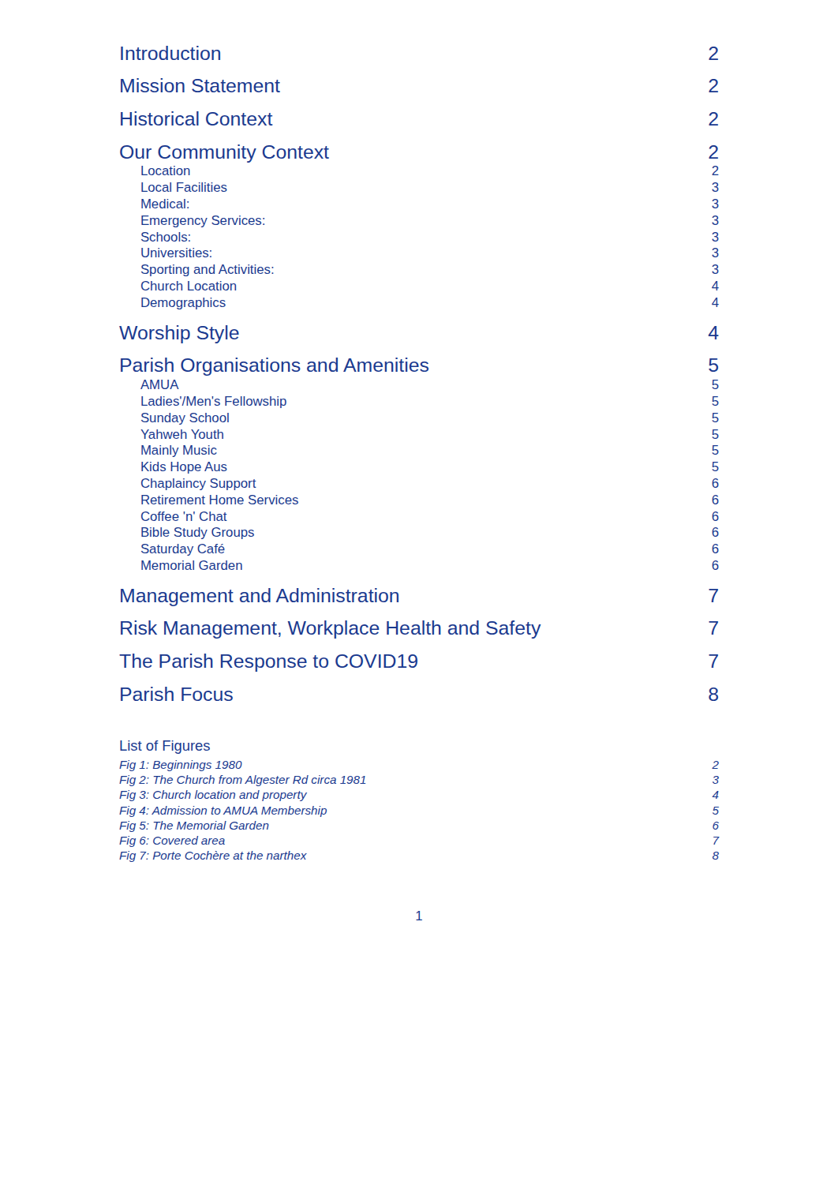Introduction 2
Mission Statement 2
Historical Context 2
Our Community Context 2
Location 2
Local Facilities 3
Medical: 3
Emergency Services: 3
Schools: 3
Universities: 3
Sporting and Activities: 3
Church Location 4
Demographics 4
Worship Style 4
Parish Organisations and Amenities 5
AMUA 5
Ladies'/Men's Fellowship 5
Sunday School 5
Yahweh Youth 5
Mainly Music 5
Kids Hope Aus 5
Chaplaincy Support 6
Retirement Home Services 6
Coffee 'n' Chat 6
Bible Study Groups 6
Saturday Café 6
Memorial Garden 6
Management and Administration 7
Risk Management, Workplace Health and Safety 7
The Parish Response to COVID197
Parish Focus 8
List of Figures
Fig 1: Beginnings 19802
Fig 2: The Church from Algester Rd circa 19813
Fig 3: Church location and property 4
Fig 4: Admission to AMUA Membership 5
Fig 5: The Memorial Garden 6
Fig 6: Covered area 7
Fig 7: Porte Cochère at the narthex 8
1